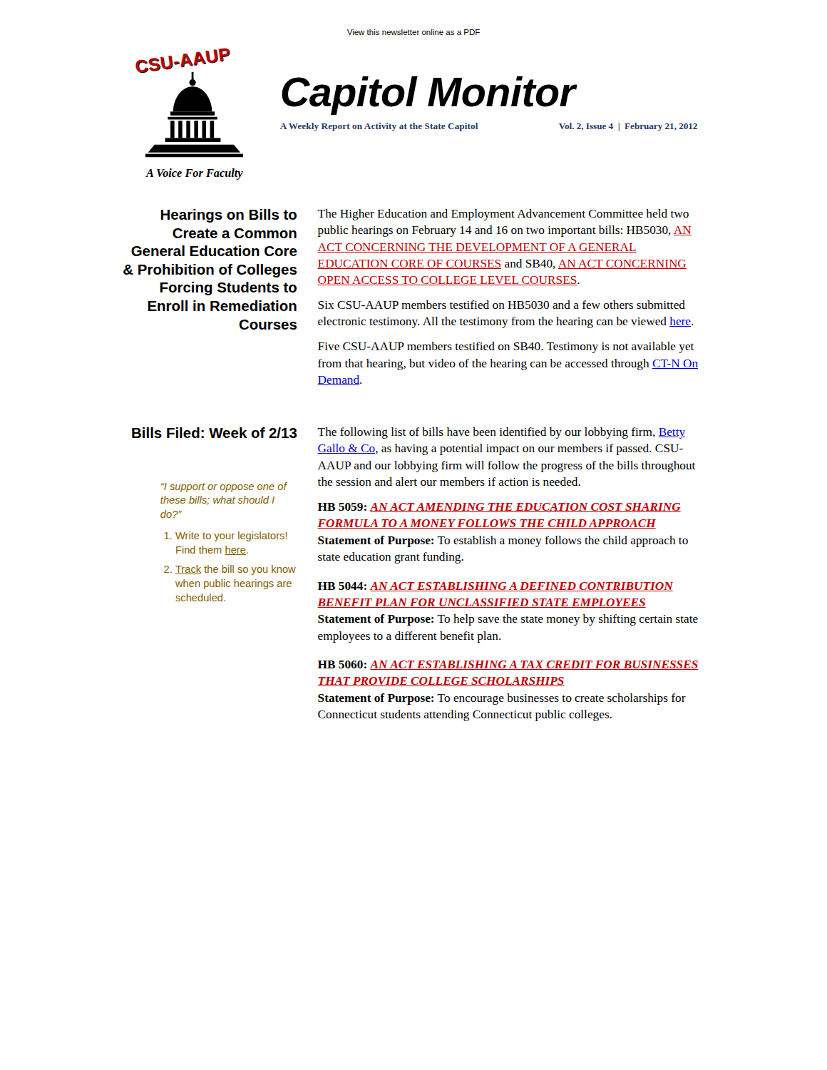View this newsletter online as a PDF
CSU-AAUP
A Voice For Faculty
Capitol Monitor
A Weekly Report on Activity at the State Capitol Vol. 2, Issue 4 | February 21, 2012
Hearings on Bills to Create a Common General Education Core & Prohibition of Colleges Forcing Students to Enroll in Remediation Courses
The Higher Education and Employment Advancement Committee held two public hearings on February 14 and 16 on two important bills: HB5030, AN ACT CONCERNING THE DEVELOPMENT OF A GENERAL EDUCATION CORE OF COURSES and SB40, AN ACT CONCERNING OPEN ACCESS TO COLLEGE LEVEL COURSES.
Six CSU-AAUP members testified on HB5030 and a few others submitted electronic testimony. All the testimony from the hearing can be viewed here.
Five CSU-AAUP members testified on SB40. Testimony is not available yet from that hearing, but video of the hearing can be accessed through CT-N On Demand.
Bills Filed: Week of 2/13
“I support or oppose one of these bills; what should I do?”
Write to your legislators! Find them here.
Track the bill so you know when public hearings are scheduled.
The following list of bills have been identified by our lobbying firm, Betty Gallo & Co, as having a potential impact on our members if passed. CSU-AAUP and our lobbying firm will follow the progress of the bills throughout the session and alert our members if action is needed.
HB 5059: AN ACT AMENDING THE EDUCATION COST SHARING FORMULA TO A MONEY FOLLOWS THE CHILD APPROACH
Statement of Purpose: To establish a money follows the child approach to state education grant funding.
HB 5044: AN ACT ESTABLISHING A DEFINED CONTRIBUTION BENEFIT PLAN FOR UNCLASSIFIED STATE EMPLOYEES
Statement of Purpose: To help save the state money by shifting certain state employees to a different benefit plan.
HB 5060: AN ACT ESTABLISHING A TAX CREDIT FOR BUSINESSES THAT PROVIDE COLLEGE SCHOLARSHIPS
Statement of Purpose: To encourage businesses to create scholarships for Connecticut students attending Connecticut public colleges.